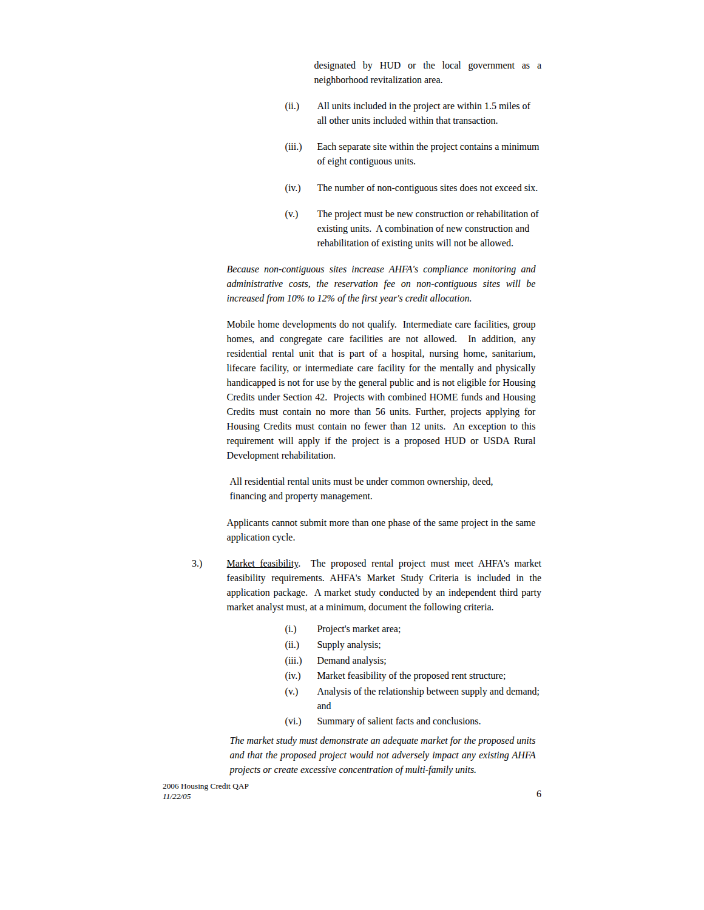designated by HUD or the local government as a neighborhood revitalization area.
(ii.)
All units included in the project are within 1.5 miles of all other units included within that transaction.
(iii.)
Each separate site within the project contains a minimum of eight contiguous units.
(iv.)
The number of non-contiguous sites does not exceed six.
(v.)
The project must be new construction or rehabilitation of existing units. A combination of new construction and rehabilitation of existing units will not be allowed.
Because non-contiguous sites increase AHFA's compliance monitoring and administrative costs, the reservation fee on non-contiguous sites will be increased from 10% to 12% of the first year's credit allocation.
Mobile home developments do not qualify. Intermediate care facilities, group homes, and congregate care facilities are not allowed. In addition, any residential rental unit that is part of a hospital, nursing home, sanitarium, lifecare facility, or intermediate care facility for the mentally and physically handicapped is not for use by the general public and is not eligible for Housing Credits under Section 42. Projects with combined HOME funds and Housing Credits must contain no more than 56 units. Further, projects applying for Housing Credits must contain no fewer than 12 units. An exception to this requirement will apply if the project is a proposed HUD or USDA Rural Development rehabilitation.
All residential rental units must be under common ownership, deed, financing and property management.
Applicants cannot submit more than one phase of the same project in the same application cycle.
3.)
Market feasibility. The proposed rental project must meet AHFA's market feasibility requirements. AHFA's Market Study Criteria is included in the application package. A market study conducted by an independent third party market analyst must, at a minimum, document the following criteria.
(i.)
Project's market area;
(ii.)
Supply analysis;
(iii.)
Demand analysis;
(iv.)
Market feasibility of the proposed rent structure;
(v.)
Analysis of the relationship between supply and demand; and
(vi.)
Summary of salient facts and conclusions.
The market study must demonstrate an adequate market for the proposed units and that the proposed project would not adversely impact any existing AHFA projects or create excessive concentration of multi-family units.
2006 Housing Credit QAP
11/22/05
6